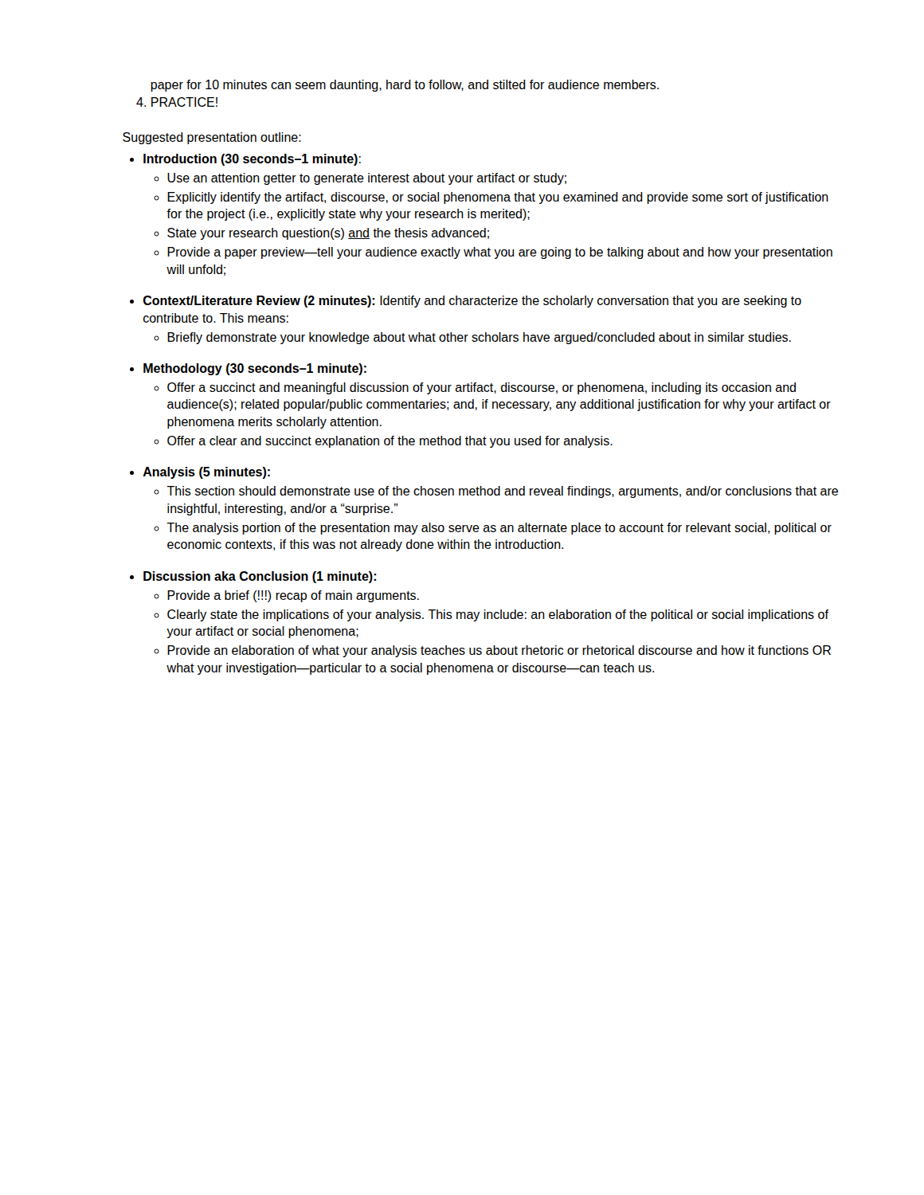paper for 10 minutes can seem daunting, hard to follow, and stilted for audience members.
PRACTICE!
Suggested presentation outline:
Introduction (30 seconds–1 minute):
Use an attention getter to generate interest about your artifact or study;
Explicitly identify the artifact, discourse, or social phenomena that you examined and provide some sort of justification for the project (i.e., explicitly state why your research is merited);
State your research question(s) and the thesis advanced;
Provide a paper preview—tell your audience exactly what you are going to be talking about and how your presentation will unfold;
Context/Literature Review (2 minutes): Identify and characterize the scholarly conversation that you are seeking to contribute to. This means:
Briefly demonstrate your knowledge about what other scholars have argued/concluded about in similar studies.
Methodology (30 seconds–1 minute):
Offer a succinct and meaningful discussion of your artifact, discourse, or phenomena, including its occasion and audience(s); related popular/public commentaries; and, if necessary, any additional justification for why your artifact or phenomena merits scholarly attention.
Offer a clear and succinct explanation of the method that you used for analysis.
Analysis (5 minutes):
This section should demonstrate use of the chosen method and reveal findings, arguments, and/or conclusions that are insightful, interesting, and/or a “surprise.”
The analysis portion of the presentation may also serve as an alternate place to account for relevant social, political or economic contexts, if this was not already done within the introduction.
Discussion aka Conclusion (1 minute):
Provide a brief (!!!) recap of main arguments.
Clearly state the implications of your analysis. This may include: an elaboration of the political or social implications of your artifact or social phenomena;
Provide an elaboration of what your analysis teaches us about rhetoric or rhetorical discourse and how it functions OR what your investigation—particular to a social phenomena or discourse—can teach us.